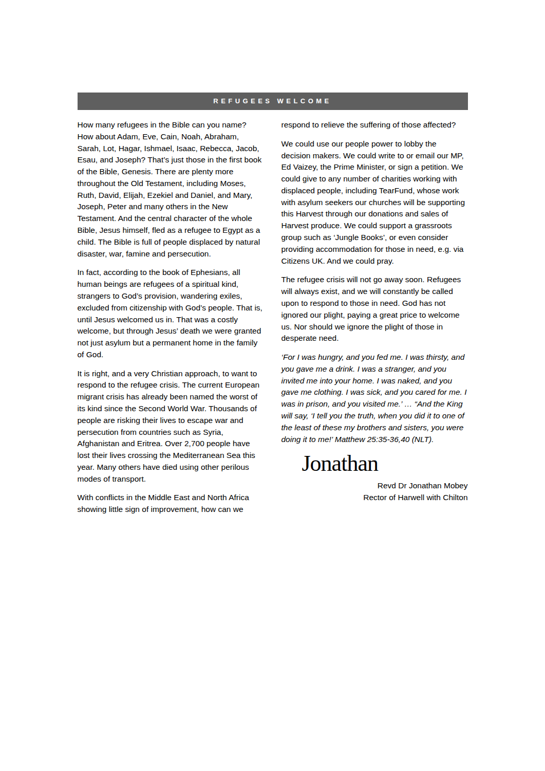Refugees Welcome
How many refugees in the Bible can you name? How about Adam, Eve, Cain, Noah, Abraham, Sarah, Lot, Hagar, Ishmael, Isaac, Rebecca, Jacob, Esau, and Joseph? That’s just those in the first book of the Bible, Genesis. There are plenty more throughout the Old Testament, including Moses, Ruth, David, Elijah, Ezekiel and Daniel, and Mary, Joseph, Peter and many others in the New Testament. And the central character of the whole Bible, Jesus himself, fled as a refugee to Egypt as a child. The Bible is full of people displaced by natural disaster, war, famine and persecution.
In fact, according to the book of Ephesians, all human beings are refugees of a spiritual kind, strangers to God’s provision, wandering exiles, excluded from citizenship with God’s people. That is, until Jesus welcomed us in. That was a costly welcome, but through Jesus’ death we were granted not just asylum but a permanent home in the family of God.
It is right, and a very Christian approach, to want to respond to the refugee crisis. The current European migrant crisis has already been named the worst of its kind since the Second World War. Thousands of people are risking their lives to escape war and persecution from countries such as Syria, Afghanistan and Eritrea. Over 2,700 people have lost their lives crossing the Mediterranean Sea this year. Many others have died using other perilous modes of transport.
With conflicts in the Middle East and North Africa showing little sign of improvement, how can we respond to relieve the suffering of those affected?
We could use our people power to lobby the decision makers. We could write to or email our MP, Ed Vaizey, the Prime Minister, or sign a petition. We could give to any number of charities working with displaced people, including TearFund, whose work with asylum seekers our churches will be supporting this Harvest through our donations and sales of Harvest produce. We could support a grassroots group such as ‘Jungle Books’, or even consider providing accommodation for those in need, e.g. via Citizens UK. And we could pray.
The refugee crisis will not go away soon. Refugees will always exist, and we will constantly be called upon to respond to those in need. God has not ignored our plight, paying a great price to welcome us. Nor should we ignore the plight of those in desperate need.
‘For I was hungry, and you fed me. I was thirsty, and you gave me a drink. I was a stranger, and you invited me into your home. I was naked, and you gave me clothing. I was sick, and you cared for me. I was in prison, and you visited me.’ … “And the King will say, ‘I tell you the truth, when you did it to one of the least of these my brothers and sisters, you were doing it to me!’ Matthew 25:35-36,40 (NLT).
Jonathan
Revd Dr Jonathan Mobey
Rector of Harwell with Chilton